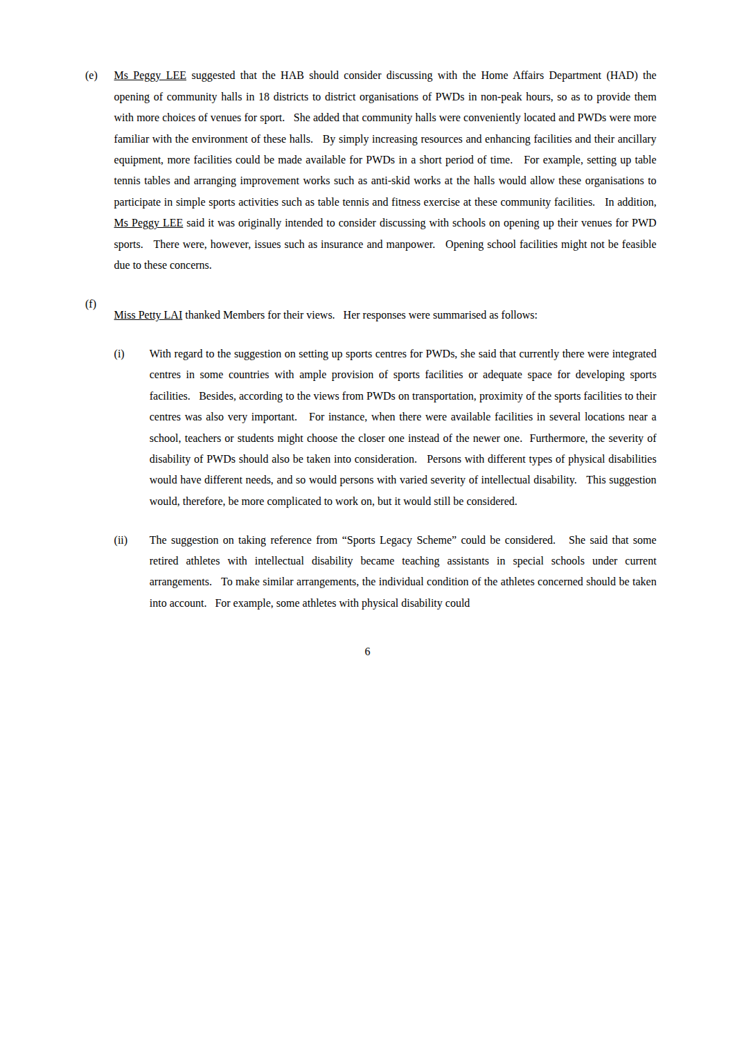(e)
Ms Peggy LEE suggested that the HAB should consider discussing with the Home Affairs Department (HAD) the opening of community halls in 18 districts to district organisations of PWDs in non-peak hours, so as to provide them with more choices of venues for sport. She added that community halls were conveniently located and PWDs were more familiar with the environment of these halls. By simply increasing resources and enhancing facilities and their ancillary equipment, more facilities could be made available for PWDs in a short period of time. For example, setting up table tennis tables and arranging improvement works such as anti-skid works at the halls would allow these organisations to participate in simple sports activities such as table tennis and fitness exercise at these community facilities. In addition, Ms Peggy LEE said it was originally intended to consider discussing with schools on opening up their venues for PWD sports. There were, however, issues such as insurance and manpower. Opening school facilities might not be feasible due to these concerns.
(f)
Miss Petty LAI thanked Members for their views. Her responses were summarised as follows:
(i)
With regard to the suggestion on setting up sports centres for PWDs, she said that currently there were integrated centres in some countries with ample provision of sports facilities or adequate space for developing sports facilities. Besides, according to the views from PWDs on transportation, proximity of the sports facilities to their centres was also very important. For instance, when there were available facilities in several locations near a school, teachers or students might choose the closer one instead of the newer one. Furthermore, the severity of disability of PWDs should also be taken into consideration. Persons with different types of physical disabilities would have different needs, and so would persons with varied severity of intellectual disability. This suggestion would, therefore, be more complicated to work on, but it would still be considered.
(ii)
The suggestion on taking reference from “Sports Legacy Scheme” could be considered. She said that some retired athletes with intellectual disability became teaching assistants in special schools under current arrangements. To make similar arrangements, the individual condition of the athletes concerned should be taken into account. For example, some athletes with physical disability could
6